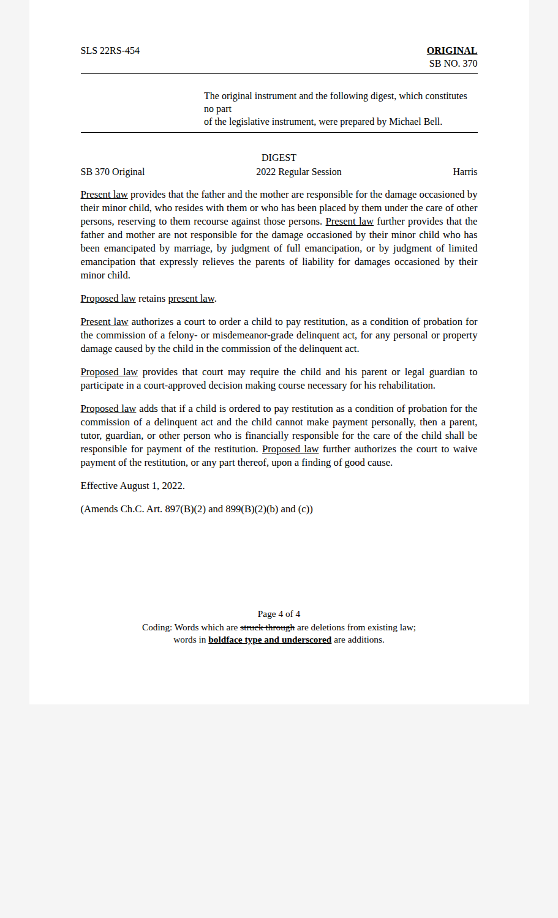SLS 22RS-454
ORIGINAL SB NO. 370
The original instrument and the following digest, which constitutes no part
of the legislative instrument, were prepared by Michael Bell.
DIGEST
SB 370 Original
2022 Regular Session
Harris
Present law provides that the father and the mother are responsible for the damage occasioned by their minor child, who resides with them or who has been placed by them under the care of other persons, reserving to them recourse against those persons. Present law further provides that the father and mother are not responsible for the damage occasioned by their minor child who has been emancipated by marriage, by judgment of full emancipation, or by judgment of limited emancipation that expressly relieves the parents of liability for damages occasioned by their minor child.
Proposed law retains present law.
Present law authorizes a court to order a child to pay restitution, as a condition of probation for the commission of a felony- or misdemeanor-grade delinquent act, for any personal or property damage caused by the child in the commission of the delinquent act.
Proposed law provides that court may require the child and his parent or legal guardian to participate in a court-approved decision making course necessary for his rehabilitation.
Proposed law adds that if a child is ordered to pay restitution as a condition of probation for the commission of a delinquent act and the child cannot make payment personally, then a parent, tutor, guardian, or other person who is financially responsible for the care of the child shall be responsible for payment of the restitution. Proposed law further authorizes the court to waive payment of the restitution, or any part thereof, upon a finding of good cause.
Effective August 1, 2022.
(Amends Ch.C. Art. 897(B)(2) and 899(B)(2)(b) and (c))
Page 4 of 4
Coding: Words which are struck through are deletions from existing law;
words in boldface type and underscored are additions.